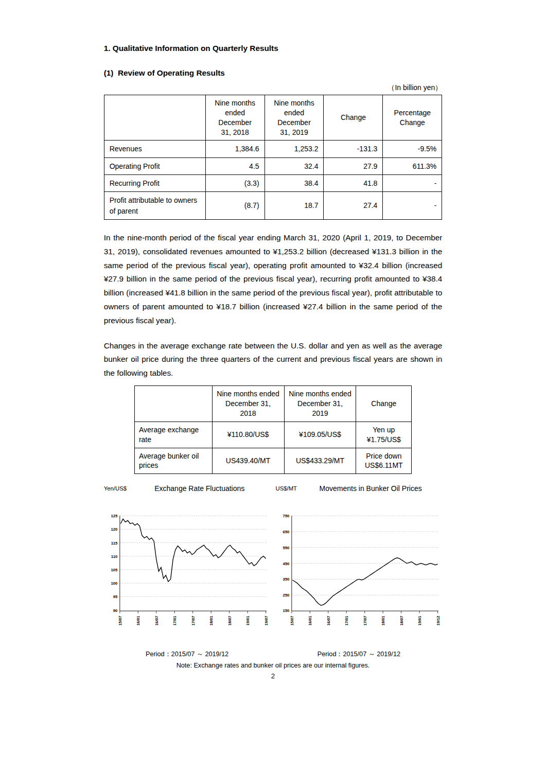1. Qualitative Information on Quarterly Results
(1) Review of Operating Results
（In billion yen）
| | Nine months ended December 31, 2018 | Nine months ended December 31, 2019 | Change | Percentage Change |
| --- | --- | --- | --- | --- |
| Revenues | 1,384.6 | 1,253.2 | -131.3 | -9.5% |
| Operating Profit | 4.5 | 32.4 | 27.9 | 611.3% |
| Recurring Profit | (3.3) | 38.4 | 41.8 | - |
| Profit attributable to owners of parent | (8.7) | 18.7 | 27.4 | - |
In the nine-month period of the fiscal year ending March 31, 2020 (April 1, 2019, to December 31, 2019), consolidated revenues amounted to ¥1,253.2 billion (decreased ¥131.3 billion in the same period of the previous fiscal year), operating profit amounted to ¥32.4 billion (increased ¥27.9 billion in the same period of the previous fiscal year), recurring profit amounted to ¥38.4 billion (increased ¥41.8 billion in the same period of the previous fiscal year), profit attributable to owners of parent amounted to ¥18.7 billion (increased ¥27.4 billion in the same period of the previous fiscal year).
Changes in the average exchange rate between the U.S. dollar and yen as well as the average bunker oil price during the three quarters of the current and previous fiscal years are shown in the following tables.
| | Nine months ended December 31, 2018 | Nine months ended December 31, 2019 | Change |
| --- | --- | --- | --- |
| Average exchange rate | ¥110.80/US$ | ¥109.05/US$ | Yen up ¥1.75/US$ |
| Average bunker oil prices | US439.40/MT | US$433.29/MT | Price down US$6.11MT |
Yen/US$
Exchange Rate Fluctuations
125 120 115 110 105 100 95 90 15/07 16/01 16/07 17/01 17/07 18/01 18/07 19/01 19/07
Period：2015/07 ～ 2019/12
US$/MT
Movements in Bunker Oil Prices
750 650 550 450 350 250 150 15/07 16/01 16/07 17/01 17/07 18/01 18/07 19/01 19/12
Period：2015/07 ～ 2019/12
Note: Exchange rates and bunker oil prices are our internal figures.
2